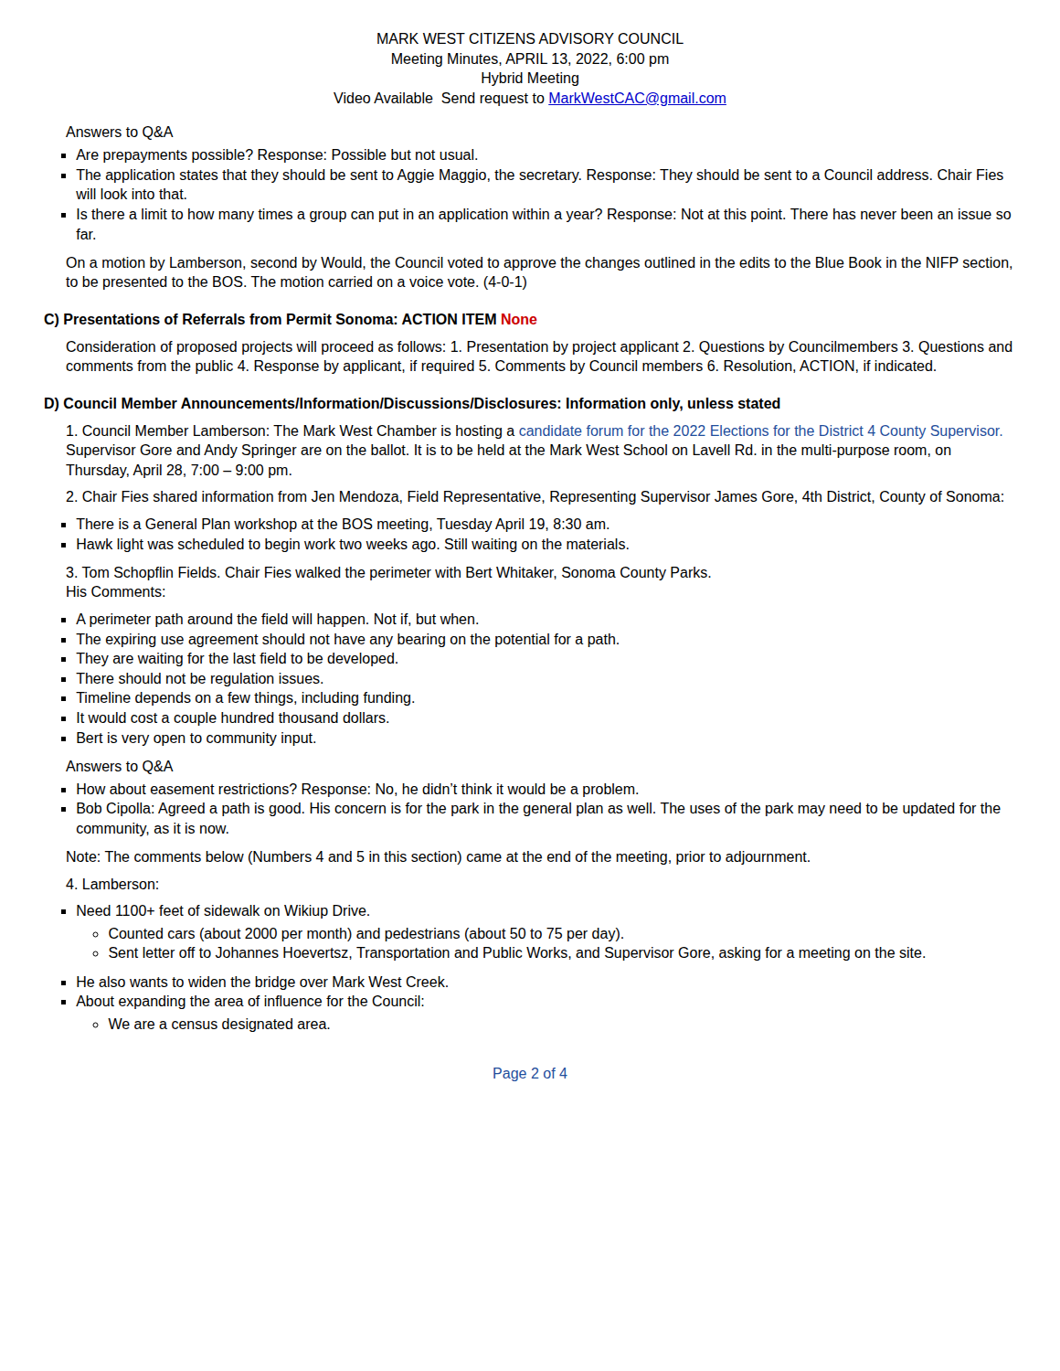MARK WEST CITIZENS ADVISORY COUNCIL
Meeting Minutes, APRIL 13, 2022, 6:00 pm
Hybrid Meeting
Video Available Send request to MarkWestCAC@gmail.com
Answers to Q&A
Are prepayments possible? Response: Possible but not usual.
The application states that they should be sent to Aggie Maggio, the secretary. Response: They should be sent to a Council address. Chair Fies will look into that.
Is there a limit to how many times a group can put in an application within a year? Response: Not at this point. There has never been an issue so far.
On a motion by Lamberson, second by Would, the Council voted to approve the changes outlined in the edits to the Blue Book in the NIFP section, to be presented to the BOS. The motion carried on a voice vote. (4-0-1)
C) Presentations of Referrals from Permit Sonoma: ACTION ITEM None
Consideration of proposed projects will proceed as follows: 1. Presentation by project applicant 2. Questions by Councilmembers 3. Questions and comments from the public 4. Response by applicant, if required 5. Comments by Council members 6. Resolution, ACTION, if indicated.
D) Council Member Announcements/Information/Discussions/Disclosures: Information only, unless stated
1. Council Member Lamberson: The Mark West Chamber is hosting a candidate forum for the 2022 Elections for the District 4 County Supervisor. Supervisor Gore and Andy Springer are on the ballot. It is to be held at the Mark West School on Lavell Rd. in the multi-purpose room, on Thursday, April 28, 7:00 – 9:00 pm.
2. Chair Fies shared information from Jen Mendoza, Field Representative, Representing Supervisor James Gore, 4th District, County of Sonoma:
There is a General Plan workshop at the BOS meeting, Tuesday April 19, 8:30 am.
Hawk light was scheduled to begin work two weeks ago. Still waiting on the materials.
3. Tom Schopflin Fields. Chair Fies walked the perimeter with Bert Whitaker, Sonoma County Parks.
His Comments:
A perimeter path around the field will happen. Not if, but when.
The expiring use agreement should not have any bearing on the potential for a path.
They are waiting for the last field to be developed.
There should not be regulation issues.
Timeline depends on a few things, including funding.
It would cost a couple hundred thousand dollars.
Bert is very open to community input.
Answers to Q&A
How about easement restrictions? Response: No, he didn’t think it would be a problem.
Bob Cipolla: Agreed a path is good. His concern is for the park in the general plan as well. The uses of the park may need to be updated for the community, as it is now.
Note: The comments below (Numbers 4 and 5 in this section) came at the end of the meeting, prior to adjournment.
4. Lamberson:
Need 1100+ feet of sidewalk on Wikiup Drive.
Counted cars (about 2000 per month) and pedestrians (about 50 to 75 per day).
Sent letter off to Johannes Hoevertsz, Transportation and Public Works, and Supervisor Gore, asking for a meeting on the site.
He also wants to widen the bridge over Mark West Creek.
About expanding the area of influence for the Council:
We are a census designated area.
Page 2 of 4